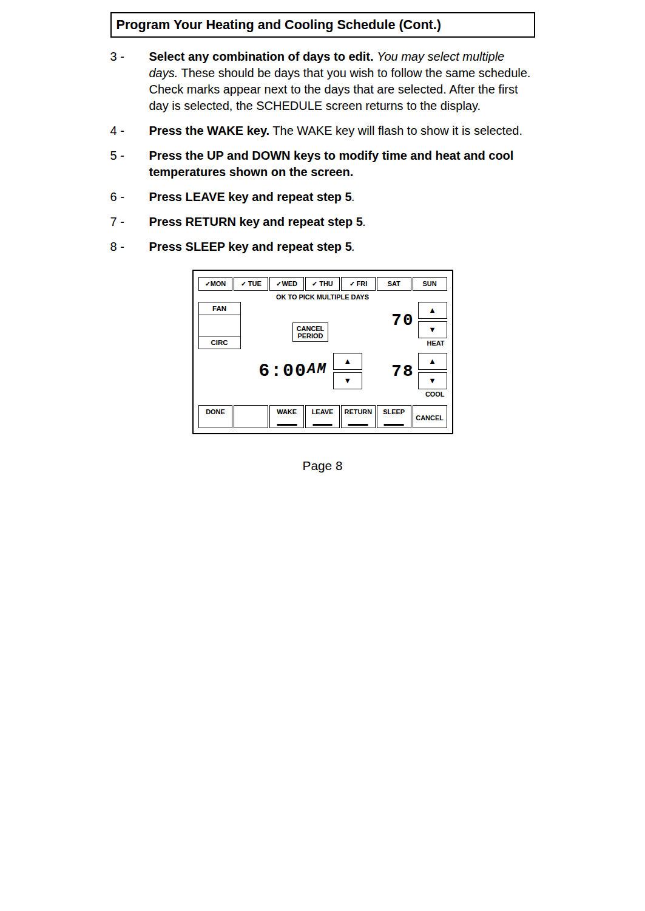Program Your Heating and Cooling Schedule (Cont.)
3 - Select any combination of days to edit. You may select multiple days. These should be days that you wish to follow the same schedule. Check marks appear next to the days that are selected. After the first day is selected, the SCHEDULE screen returns to the display.
4 - Press the WAKE key. The WAKE key will flash to show it is selected.
5 - Press the UP and DOWN keys to modify time and heat and cool temperatures shown on the screen.
6 - Press LEAVE key and repeat step 5.
7 - Press RETURN key and repeat step 5.
8 - Press SLEEP key and repeat step 5.
✓MON
✓ TUE
✓WED
✓ THU
✓ FRI
SAT
SUN
OK TO PICK MULTIPLE DAYS
FAN
CIRC
CANCEL
PERIOD
6:00AM
▲
▼
70
▲
▼
HEAT
78
▲
▼
COOL
DONE
WAKE
LEAVE
RETURN
SLEEP
CANCEL
Page 8